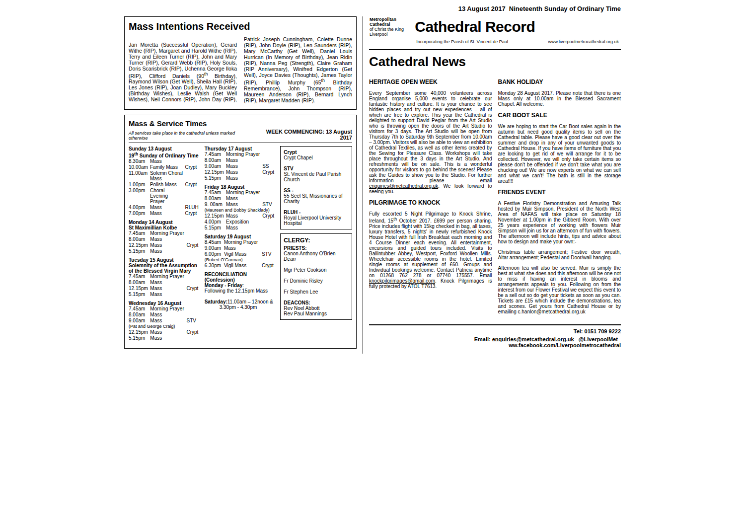13 August 2017 Nineteenth Sunday of Ordinary Time
Mass Intentions Received
Jan Moretta (Successful Operation), Gerard Withe (RIP), Margaret and Harold Withe (RIP), Terry and Eileen Turner (RIP), John and Mary Turner (RIP), Gerard Webb (RIP), Holy Souls, Doris Scarisbrick (RIP), Uchenna George Iloka (RIP), Clifford Daniels (90th Birthday), Raymond Wilson (Get Well), Sheila Hall (RIP), Les Jones (RIP), Joan Dudley), Mary Buckley (Birthday Wishes), Leslie Walsh (Get Well Wishes), Neil Connors (RIP), John Day (RIP), Patrick Joseph Cunningham, Colette Dunne (RIP), John Doyle (RIP), Len Saunders (RIP), Mary McCarthy (Get Well), Daniel Louis Hurrican (In Memory of Birthday), Jean Ridin (RIP), Nanna Peg (Strength), Claire Graham (RIP Anniversary), Winifred Edgerton (Get Well), Joyce Davies (Thoughts), James Taylor (RIP), Phillip Murphy (65th Birthday Remembrance), John Thompson (RIP), Maureen Anderson (RIP), Bernard Lynch (RIP), Margaret Madden (RIP).
Mass & Service Times
All services take place in the cathedral unless marked otherwise
WEEK COMMENCING: 13 August 2017
Sunday 13 August
19th Sunday of Ordinary Time
| 8.30am | Mass | |
| 10.00am | Family Mass | Crypt |
| 11.00am | Solemn Choral Mass | |
| 1.00pm | Polish Mass | Crypt |
| 3.00pm | Choral Evening Prayer | |
| 4.00pm | Mass | RLUH |
| 7.00pm | Mass | Crypt |
Monday 14 August
St Maximillian Kolbe
| 7.45am | Morning Prayer | |
| 8.00am | Mass | |
| 12.15pm | Mass | Crypt |
| 5.15pm | Mass | |
Tuesday 15 August
Solemnity of the Assumption of the Blessed Virgin Mary
| 7.45am | Morning Prayer | |
| 8.00am | Mass | |
| 12.15pm | Mass | Crypt |
| 5.15pm | Mass | |
Wednesday 16 August
| 7.45am | Morning Prayer | |
| 8.00am | Mass | |
| 9.00am | Mass | STV |
| (Pat and George Craig) |
| 12.15pm | Mass | Crypt |
| 5.15pm | Mass | |
Thursday 17 August
| 7.45am | Morning Prayer | |
| 8.00am | Mass | |
| 9.00am | Mass | SS |
| 12.15pm | Mass | Crypt |
| 5.15pm | Mass | |
Friday 18 August
| 7.45am | Morning Prayer | |
| 8.00am | Mass | |
| 9. 00am | Mass | STV |
| (Maureen and Bobby Shacklady) |
| 12.15pm | Mass | Crypt |
| 4.00pm | Exposition | |
| 5.15pm | Mass | |
Saturday 19 August
| 8.45am | Morning Prayer | |
| 9.00am | Mass | |
| 6.00pm | Vigil Mass | STV |
| (Robert O'Gorman) |
| 6.30pm | Vigil Mass | Crypt |
RECONCILIATION (Confession)
Monday - Friday:
Following the 12.15pm Mass
Saturday: 11.00am – 12noon &
3.30pm - 4.30pm
Crypt
Crypt Chapel
STV
St. Vincent de Paul Parish Church
SS -
55 Seel St, Missionaries of Charity
RLUH -
Royal Liverpool University Hospital
CLERGY:
PRIESTS:
Canon Anthony O'Brien Dean
Mgr Peter Cookson
Fr Dominic Risley
Fr Stephen Lee
DEACONS:
Rev Noel Abbott
Rev Paul Mannings
| Metropolitan Cathedral of Christ the King Liverpool | Cathedral Record |
| | / Incorporating the Parish of St. Vincent de Paul / www.liverpoolmetrocathedral.org.uk / |
Cathedral News
HERITAGE OPEN WEEK
Every September some 40,000 volunteers across England organise 5,000 events to celebrate our fantastic history and culture. It is your chance to see hidden places and try out new experiences – all of which are free to explore. This year the Cathedral is delighted to support David Peglar from the Art Studio who is throwing open the doors of the Art Studio to visitors for 3 days. The Art Studio will be open from Thursday 7th to Saturday 9th September from 10.00am – 3.00pm. Visitors will also be able to view an exhibition of Cathedral Textiles, as well as other items created by the Sewing for Pleasure Class. Workshops will take place throughout the 3 days in the Art Studio. And refreshments will be on sale. This is a wonderful opportunity for visitors to go behind the scenes! Please ask the Guides to show you to the Studio. For further information please email enquiries@metcathedral.org.uk. We look forward to seeing you.
PILGRIMAGE TO KNOCK
Fully escorted 5 Night Pilgrimage to Knock Shrine, Ireland, 15th October 2017. £699 per person sharing. Price includes flight with 15kg checked in bag, all taxes, luxury transfers, 5 nights' in newly refurbished Knock House Hotel with full Irish Breakfast each morning and 4 Course Dinner each evening. All entertainment, excursions and guided tours included. Visits to Ballintubber Abbey, Westport, Foxford Woollen Mills. Wheelchair accessible rooms in the hotel. Limited single rooms at supplement of £60. Groups and Individual bookings welcome. Contact Patricia anytime on 01268 762 278 or 07740 175557. Email knockpilgrimages@gmail.com. Knock Pilgrimages is fully protected by ATOL T7613.
BANK HOLIDAY
Monday 28 August 2017. Please note that there is one Mass only at 10.00am in the Blessed Sacrament Chapel. All welcome.
CAR BOOT SALE
We are hoping to start the Car Boot sales again in the autumn but need good quality items to sell on the Cathedral table. Please have a good clear out over the summer and drop in any of your unwanted goods to Cathedral House. If you have items of furniture that you are looking to get rid of we will arrange for it to be collected. However, we will only take certain items so please don't be offended if we don't take what you are chucking out! We are now experts on what we can sell and what we can't! The bath is still in the storage area!!!!
FRIENDS EVENT
A Festive Floristry Demonstration and Amusing Talk hosted by Muir Simpson, President of the North West Area of NAFAS will take place on Saturday 18 November at 1.00pm in the Gibberd Room. With over 25 years experience of working with flowers Muir Simpson will join us for an afternoon of fun with flowers. The afternoon will include hints, tips and advice about how to design and make your own:-
Christmas table arrangement; Festive door wreath, Altar arrangement; Pedestal and Door/wall hanging.
Afternoon tea will also be served. Muir is simply the best at what she does and this afternoon will be one not to miss if having an interest in blooms and arrangements appeals to you. Following on from the interest from our Flower Festival we expect this event to be a sell out so do get your tickets as soon as you can. Tickets are £15 which include the demonstrations, tea and scones. Get yours from Cathedral House or by emailing c.hanlon@metcathedral.org.uk
Tel: 0151 709 9222
Email: enquiries@metcathedral.org.uk @LiverpoolMet ww.facebook.com/Liverpoolmetrocathedral